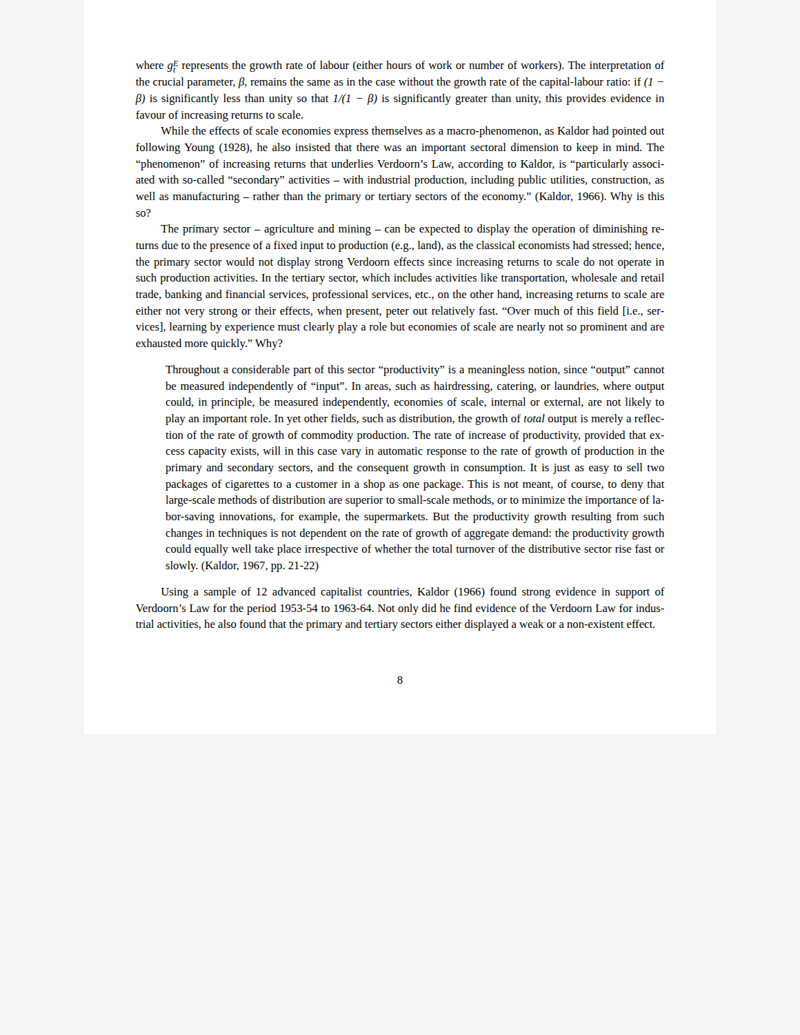where gEt represents the growth rate of labour (either hours of work or number of workers). The interpretation of the crucial parameter, β, remains the same as in the case without the growth rate of the capital-labour ratio: if (1 − β) is significantly less than unity so that 1/(1 − β) is significantly greater than unity, this provides evidence in favour of increasing returns to scale.
While the effects of scale economies express themselves as a macro-phenomenon, as Kaldor had pointed out following Young (1928), he also insisted that there was an important sectoral dimension to keep in mind. The “phenomenon” of increasing returns that underlies Verdoorn’s Law, according to Kaldor, is “particularly associated with so-called “secondary” activities – with industrial production, including public utilities, construction, as well as manufacturing – rather than the primary or tertiary sectors of the economy.” (Kaldor, 1966). Why is this so?
The primary sector – agriculture and mining – can be expected to display the operation of diminishing returns due to the presence of a fixed input to production (e.g., land), as the classical economists had stressed; hence, the primary sector would not display strong Verdoorn effects since increasing returns to scale do not operate in such production activities. In the tertiary sector, which includes activities like transportation, wholesale and retail trade, banking and financial services, professional services, etc., on the other hand, increasing returns to scale are either not very strong or their effects, when present, peter out relatively fast. “Over much of this field [i.e., services], learning by experience must clearly play a role but economies of scale are nearly not so prominent and are exhausted more quickly.” Why?
Throughout a considerable part of this sector “productivity” is a meaningless notion, since “output” cannot be measured independently of “input”. In areas, such as hairdressing, catering, or laundries, where output could, in principle, be measured independently, economies of scale, internal or external, are not likely to play an important role. In yet other fields, such as distribution, the growth of total output is merely a reflection of the rate of growth of commodity production. The rate of increase of productivity, provided that excess capacity exists, will in this case vary in automatic response to the rate of growth of production in the primary and secondary sectors, and the consequent growth in consumption. It is just as easy to sell two packages of cigarettes to a customer in a shop as one package. This is not meant, of course, to deny that large-scale methods of distribution are superior to small-scale methods, or to minimize the importance of labor-saving innovations, for example, the supermarkets. But the productivity growth resulting from such changes in techniques is not dependent on the rate of growth of aggregate demand: the productivity growth could equally well take place irrespective of whether the total turnover of the distributive sector rise fast or slowly. (Kaldor, 1967, pp. 21-22)
Using a sample of 12 advanced capitalist countries, Kaldor (1966) found strong evidence in support of Verdoorn’s Law for the period 1953-54 to 1963-64. Not only did he find evidence of the Verdoorn Law for industrial activities, he also found that the primary and tertiary sectors either displayed a weak or a non-existent effect.
8